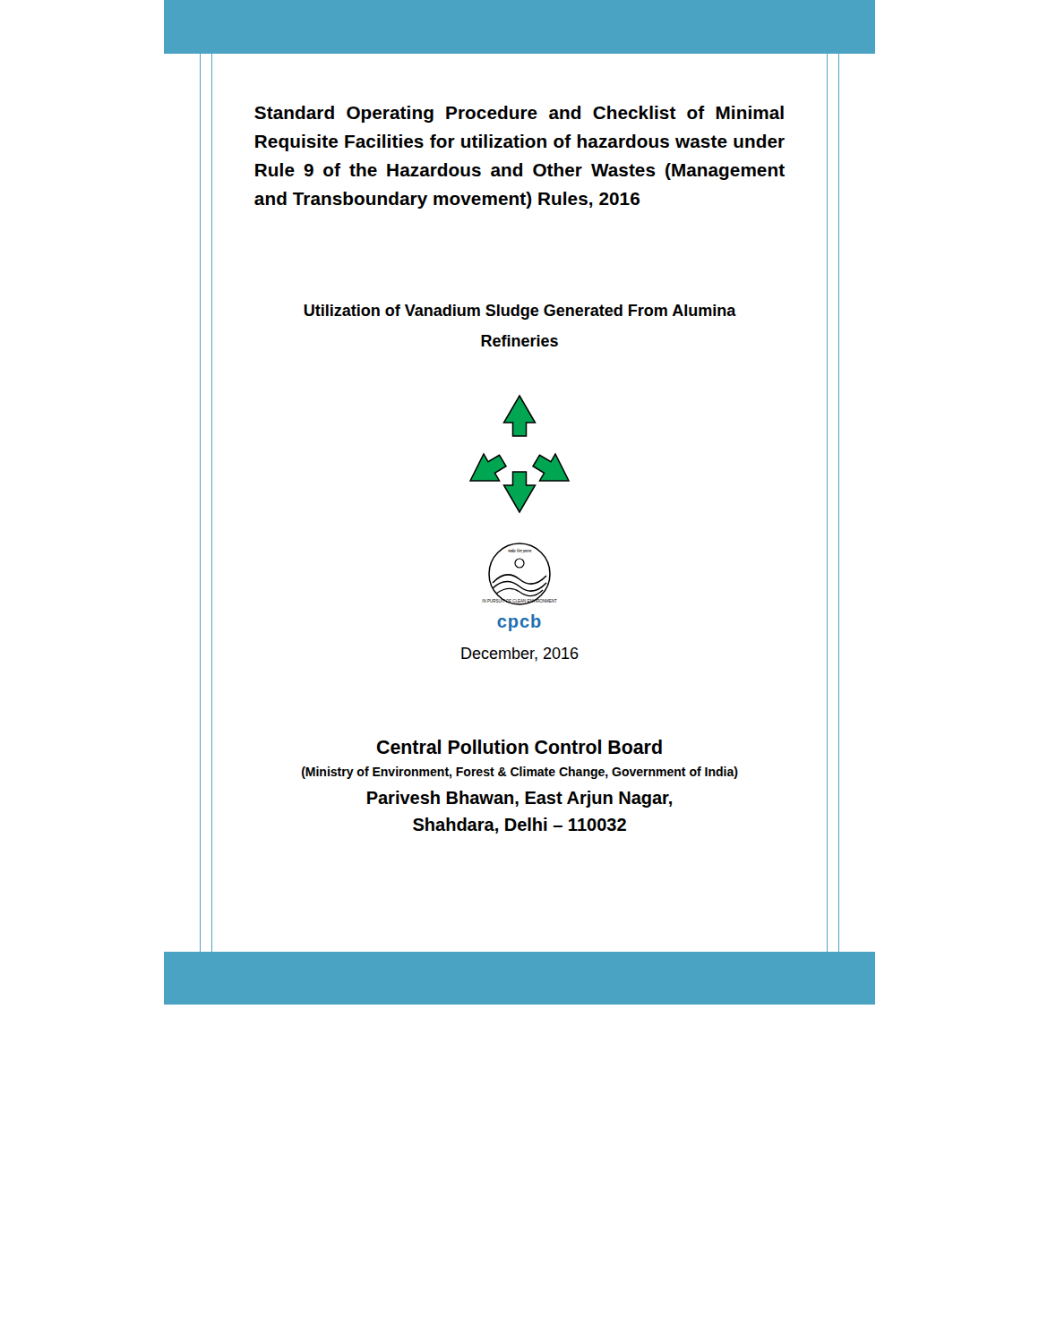Standard Operating Procedure and Checklist of Minimal Requisite Facilities for utilization of hazardous waste under Rule 9 of the Hazardous and Other Wastes (Management and Transboundary movement) Rules, 2016
Utilization of Vanadium Sludge Generated From Alumina
Refineries
सबके लिए प्रयास IN PURSUIT OF CLEAN ENVIRONMENT cpcb
December, 2016
Central Pollution Control Board
(Ministry of Environment, Forest & Climate Change, Government of India)
Parivesh Bhawan, East Arjun Nagar,
Shahdara, Delhi – 110032